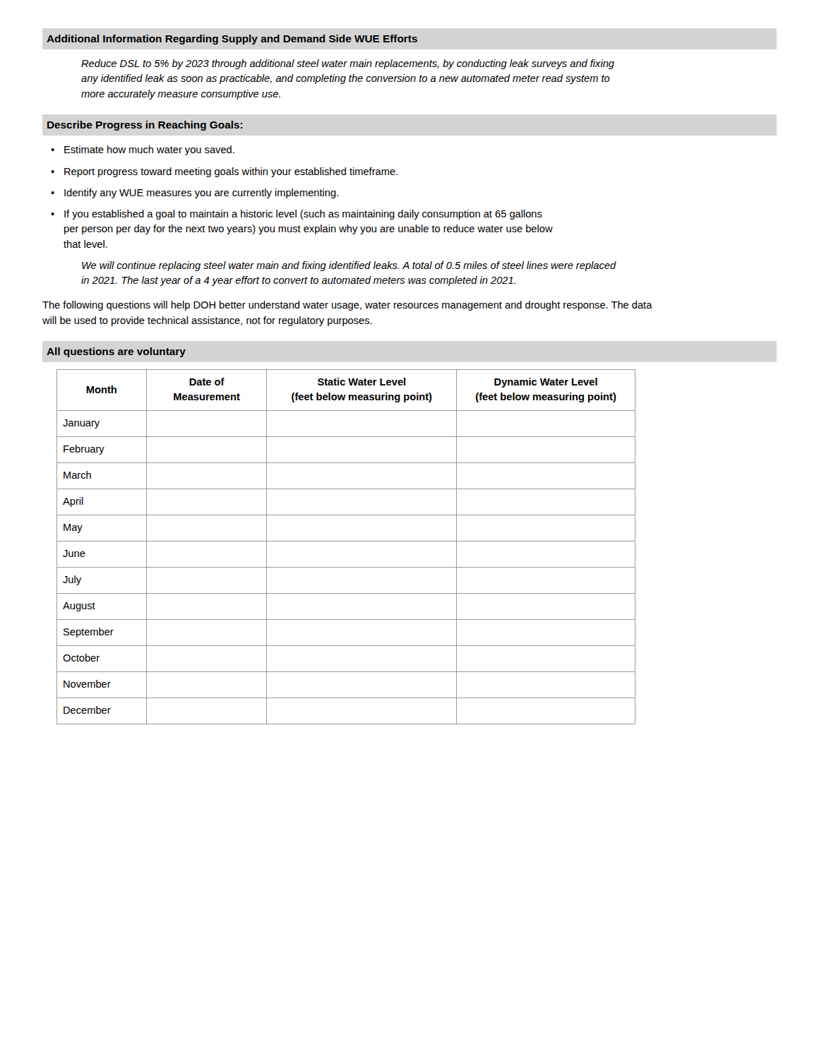Additional Information Regarding Supply and Demand Side WUE Efforts
Reduce DSL to 5% by 2023 through additional steel water main replacements, by conducting leak surveys and fixing any identified leak as soon as practicable, and completing the conversion to a new automated meter read system to more accurately measure consumptive use.
Describe Progress in Reaching Goals:
Estimate how much water you saved.
Report progress toward meeting goals within your established timeframe.
Identify any WUE measures you are currently implementing.
If you established a goal to maintain a historic level (such as maintaining daily consumption at 65 gallons per person per day for the next two years) you must explain why you are unable to reduce water use below that level.
We will continue replacing steel water main and fixing identified leaks. A total of 0.5 miles of steel lines were replaced in 2021. The last year of a 4 year effort to convert to automated meters was completed in 2021.
The following questions will help DOH better understand water usage, water resources management and drought response. The data will be used to provide technical assistance, not for regulatory purposes.
All questions are voluntary
| Month | Date of Measurement | Static Water Level (feet below measuring point) | Dynamic Water Level (feet below measuring point) |
| --- | --- | --- | --- |
| January | | | |
| February | | | |
| March | | | |
| April | | | |
| May | | | |
| June | | | |
| July | | | |
| August | | | |
| September | | | |
| October | | | |
| November | | | |
| December | | | |